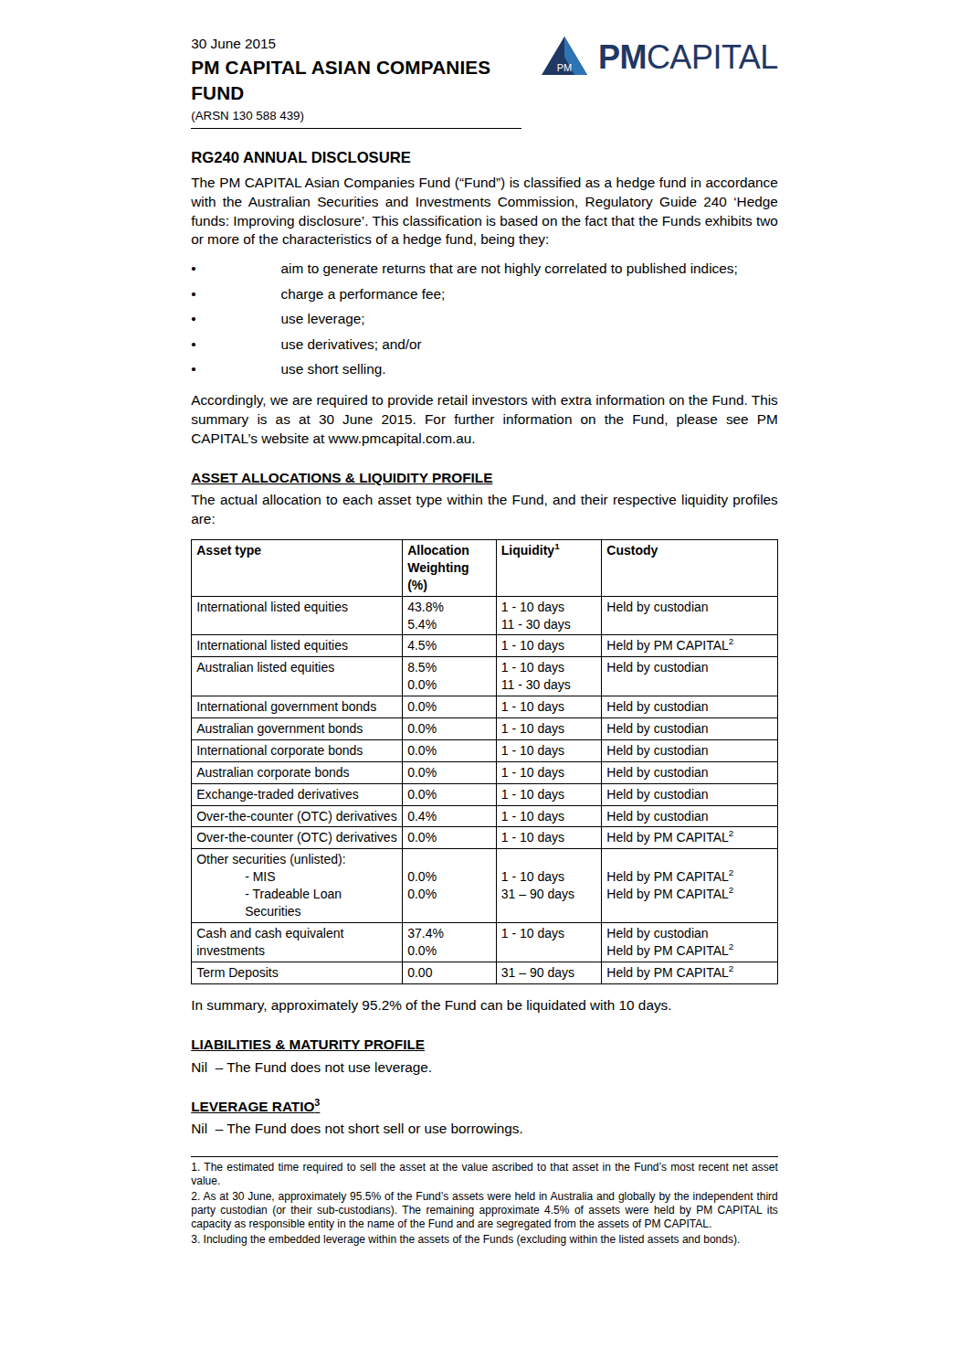30 June 2015
PM CAPITAL ASIAN COMPANIES FUND
(ARSN 130 588 439)
PM PM CAPITAL
RG240 ANNUAL DISCLOSURE
The PM CAPITAL Asian Companies Fund (“Fund”) is classified as a hedge fund in accordance with the Australian Securities and Investments Commission, Regulatory Guide 240 ‘Hedge funds: Improving disclosure’. This classification is based on the fact that the Funds exhibits two or more of the characteristics of a hedge fund, being they:
aim to generate returns that are not highly correlated to published indices;
charge a performance fee;
use leverage;
use derivatives; and/or
use short selling.
Accordingly, we are required to provide retail investors with extra information on the Fund. This summary is as at 30 June 2015. For further information on the Fund, please see PM CAPITAL’s website at www.pmcapital.com.au.
ASSET ALLOCATIONS & LIQUIDITY PROFILE
The actual allocation to each asset type within the Fund, and their respective liquidity profiles are:
| Asset type | Allocation Weighting (%) | Liquidity 1 | Custody |
| --- | --- | --- | --- |
| International listed equities | 43.8% 5.4% | 1 - 10 days 11 - 30 days | Held by custodian |
| International listed equities | 4.5% | 1 - 10 days | Held by PM CAPITAL 2 |
| Australian listed equities | 8.5% 0.0% | 1 - 10 days 11 - 30 days | Held by custodian |
| International government bonds | 0.0% | 1 - 10 days | Held by custodian |
| Australian government bonds | 0.0% | 1 - 10 days | Held by custodian |
| International corporate bonds | 0.0% | 1 - 10 days | Held by custodian |
| Australian corporate bonds | 0.0% | 1 - 10 days | Held by custodian |
| Exchange-traded derivatives | 0.0% | 1 - 10 days | Held by custodian |
| Over-the-counter (OTC) derivatives | 0.4% | 1 - 10 days | Held by custodian |
| Over-the-counter (OTC) derivatives | 0.0% | 1 - 10 days | Held by PM CAPITAL 2 |
| Other securities (unlisted): - MIS - Tradeable Loan Securities | 0.0% 0.0% | 1 - 10 days 31 – 90 days | Held by PM CAPITAL 2 Held by PM CAPITAL 2 |
| Cash and cash equivalent investments | 37.4% 0.0% | 1 - 10 days | Held by custodian Held by PM CAPITAL 2 |
| Term Deposits | 0.00 | 31 – 90 days | Held by PM CAPITAL 2 |
In summary, approximately 95.2% of the Fund can be liquidated with 10 days.
LIABILITIES & MATURITY PROFILE
Nil – The Fund does not use leverage.
LEVERAGE RATIO3
Nil – The Fund does not short sell or use borrowings.
1. The estimated time required to sell the asset at the value ascribed to that asset in the Fund’s most recent net asset value.
2. As at 30 June, approximately 95.5% of the Fund’s assets were held in Australia and globally by the independent third party custodian (or their sub-custodians). The remaining approximate 4.5% of assets were held by PM CAPITAL its capacity as responsible entity in the name of the Fund and are segregated from the assets of PM CAPITAL.
3. Including the embedded leverage within the assets of the Funds (excluding within the listed assets and bonds).